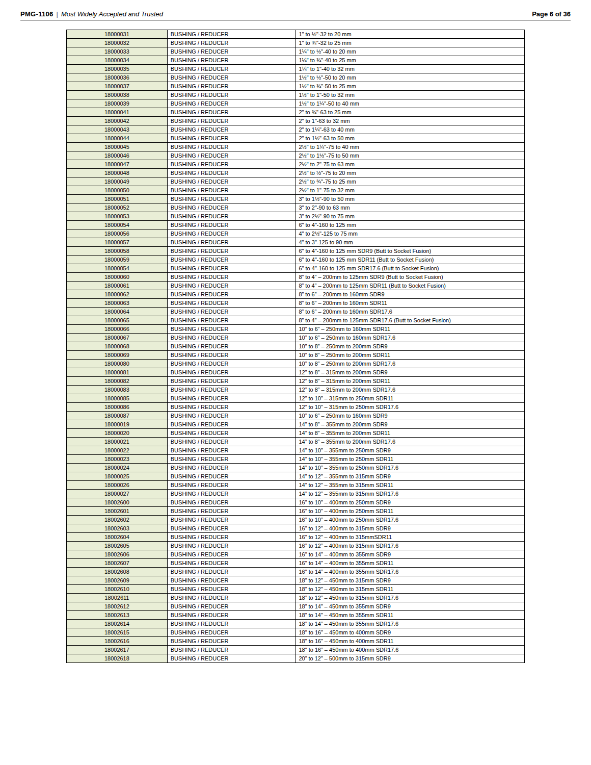PMG-1106|Most Widely Accepted and Trusted
Page 6 of 36
| 18000031 | BUSHING / REDUCER | 1" to ½"-32 to 20 mm |
| 18000032 | BUSHING / REDUCER | 1" to ¾"-32 to 25 mm |
| 18000033 | BUSHING / REDUCER | 1¼" to ½"-40 to 20 mm |
| 18000034 | BUSHING / REDUCER | 1¼" to ¾"-40 to 25 mm |
| 18000035 | BUSHING / REDUCER | 1¼" to 1"-40 to 32 mm |
| 18000036 | BUSHING / REDUCER | 1½" to ½"-50 to 20 mm |
| 18000037 | BUSHING / REDUCER | 1½" to ¾"-50 to 25 mm |
| 18000038 | BUSHING / REDUCER | 1½" to 1"-50 to 32 mm |
| 18000039 | BUSHING / REDUCER | 1½" to 1¼"-50 to 40 mm |
| 18000041 | BUSHING / REDUCER | 2" to ¾"-63 to 25 mm |
| 18000042 | BUSHING / REDUCER | 2" to 1"-63 to 32 mm |
| 18000043 | BUSHING / REDUCER | 2" to 1¼"-63 to 40 mm |
| 18000044 | BUSHING / REDUCER | 2" to 1½"-63 to 50 mm |
| 18000045 | BUSHING / REDUCER | 2½" to 1¼"-75 to 40 mm |
| 18000046 | BUSHING / REDUCER | 2½" to 1½"-75 to 50 mm |
| 18000047 | BUSHING / REDUCER | 2½" to 2"-75 to 63 mm |
| 18000048 | BUSHING / REDUCER | 2½" to ½"-75 to 20 mm |
| 18000049 | BUSHING / REDUCER | 2½" to ¾"-75 to 25 mm |
| 18000050 | BUSHING / REDUCER | 2½" to 1"-75 to 32 mm |
| 18000051 | BUSHING / REDUCER | 3" to 1½"-90 to 50 mm |
| 18000052 | BUSHING / REDUCER | 3" to 2"-90 to 63 mm |
| 18000053 | BUSHING / REDUCER | 3" to 2½"-90 to 75 mm |
| 18000054 | BUSHING / REDUCER | 6" to 4"-160 to 125 mm |
| 18000056 | BUSHING / REDUCER | 4" to 2½"-125 to 75 mm |
| 18000057 | BUSHING / REDUCER | 4" to 3"-125 to 90 mm |
| 18000058 | BUSHING / REDUCER | 6" to 4"-160 to 125 mm SDR9 (Butt to Socket Fusion) |
| 18000059 | BUSHING / REDUCER | 6" to 4"-160 to 125 mm SDR11 (Butt to Socket Fusion) |
| 18000054 | BUSHING / REDUCER | 6" to 4"-160 to 125 mm SDR17.6 (Butt to Socket Fusion) |
| 18000060 | BUSHING / REDUCER | 8” to 4” – 200mm to 125mm SDR9 (Butt to Socket Fusion) |
| 18000061 | BUSHING / REDUCER | 8” to 4” – 200mm to 125mm SDR11 (Butt to Socket Fusion) |
| 18000062 | BUSHING / REDUCER | 8” to 6” – 200mm to 160mm SDR9 |
| 18000063 | BUSHING / REDUCER | 8” to 6” – 200mm to 160mm SDR11 |
| 18000064 | BUSHING / REDUCER | 8” to 6” – 200mm to 160mm SDR17.6 |
| 18000065 | BUSHING / REDUCER | 8” to 4” – 200mm to 125mm SDR17.6 (Butt to Socket Fusion) |
| 18000066 | BUSHING / REDUCER | 10” to 6” – 250mm to 160mm SDR11 |
| 18000067 | BUSHING / REDUCER | 10” to 6” – 250mm to 160mm SDR17.6 |
| 18000068 | BUSHING / REDUCER | 10” to 8” – 250mm to 200mm SDR9 |
| 18000069 | BUSHING / REDUCER | 10” to 8” – 250mm to 200mm SDR11 |
| 18000080 | BUSHING / REDUCER | 10” to 8” – 250mm to 200mm SDR17.6 |
| 18000081 | BUSHING / REDUCER | 12” to 8” – 315mm to 200mm SDR9 |
| 18000082 | BUSHING / REDUCER | 12” to 8” – 315mm to 200mm SDR11 |
| 18000083 | BUSHING / REDUCER | 12” to 8” – 315mm to 200mm SDR17.6 |
| 18000085 | BUSHING / REDUCER | 12” to 10” – 315mm to 250mm SDR11 |
| 18000086 | BUSHING / REDUCER | 12” to 10” – 315mm to 250mm SDR17.6 |
| 18000087 | BUSHING / REDUCER | 10” to 6” – 250mm to 160mm SDR9 |
| 18000019 | BUSHING / REDUCER | 14” to 8” – 355mm to 200mm SDR9 |
| 18000020 | BUSHING / REDUCER | 14” to 8” – 355mm to 200mm SDR11 |
| 18000021 | BUSHING / REDUCER | 14” to 8” – 355mm to 200mm SDR17.6 |
| 18000022 | BUSHING / REDUCER | 14” to 10” – 355mm to 250mm SDR9 |
| 18000023 | BUSHING / REDUCER | 14” to 10” – 355mm to 250mm SDR11 |
| 18000024 | BUSHING / REDUCER | 14” to 10” – 355mm to 250mm SDR17.6 |
| 18000025 | BUSHING / REDUCER | 14” to 12” – 355mm to 315mm SDR9 |
| 18000026 | BUSHING / REDUCER | 14” to 12” – 355mm to 315mm SDR11 |
| 18000027 | BUSHING / REDUCER | 14” to 12” – 355mm to 315mm SDR17.6 |
| 18002600 | BUSHING / REDUCER | 16” to 10” – 400mm to 250mm SDR9 |
| 18002601 | BUSHING / REDUCER | 16” to 10” – 400mm to 250mm SDR11 |
| 18002602 | BUSHING / REDUCER | 16” to 10” – 400mm to 250mm SDR17.6 |
| 18002603 | BUSHING / REDUCER | 16” to 12” – 400mm to 315mm SDR9 |
| 18002604 | BUSHING / REDUCER | 16” to 12” – 400mm to 315mmSDR11 |
| 18002605 | BUSHING / REDUCER | 16” to 12” – 400mm to 315mm SDR17.6 |
| 18002606 | BUSHING / REDUCER | 16" to 14” – 400mm to 355mm SDR9 |
| 18002607 | BUSHING / REDUCER | 16" to 14” – 400mm to 355mm SDR11 |
| 18002608 | BUSHING / REDUCER | 16" to 14” – 400mm to 355mm SDR17.6 |
| 18002609 | BUSHING / REDUCER | 18” to 12” – 450mm to 315mm SDR9 |
| 18002610 | BUSHING / REDUCER | 18” to 12” – 450mm to 315mm SDR11 |
| 18002611 | BUSHING / REDUCER | 18” to 12” – 450mm to 315mm SDR17.6 |
| 18002612 | BUSHING / REDUCER | 18” to 14” – 450mm to 355mm SDR9 |
| 18002613 | BUSHING / REDUCER | 18” to 14” – 450mm to 355mm SDR11 |
| 18002614 | BUSHING / REDUCER | 18” to 14” – 450mm to 355mm SDR17.6 |
| 18002615 | BUSHING / REDUCER | 18" to 16” – 450mm to 400mm SDR9 |
| 18002616 | BUSHING / REDUCER | 18" to 16” – 450mm to 400mm SDR11 |
| 18002617 | BUSHING / REDUCER | 18" to 16” – 450mm to 400mm SDR17.6 |
| 18002618 | BUSHING / REDUCER | 20” to 12” – 500mm to 315mm SDR9 |